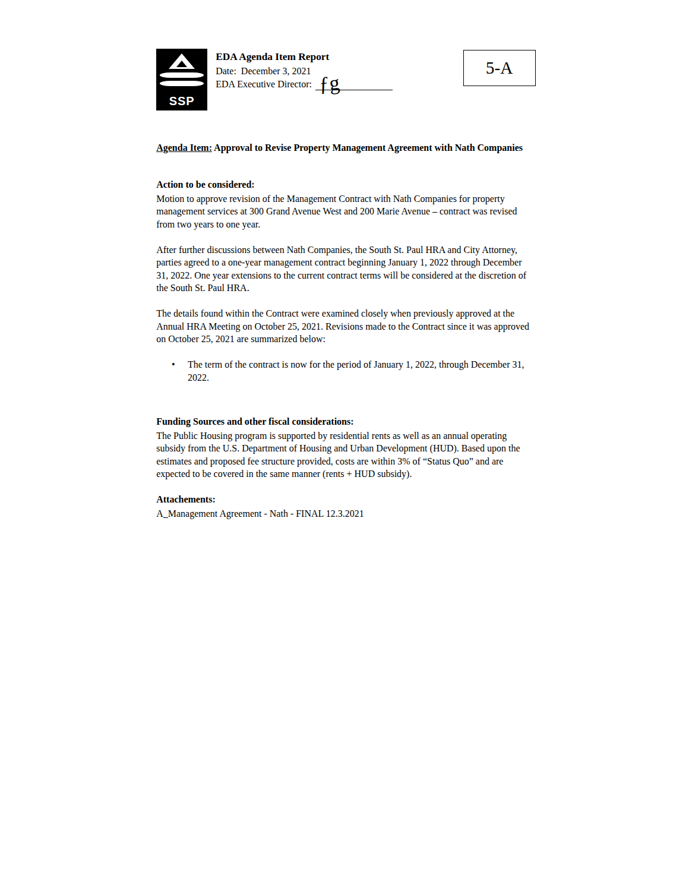SSP
EDA Agenda Item Report
Date: December 3, 2021
EDA Executive Director: ƒg
5-A
Agenda Item: Approval to Revise Property Management Agreement with Nath Companies
Action to be considered:
Motion to approve revision of the Management Contract with Nath Companies for property management services at 300 Grand Avenue West and 200 Marie Avenue – contract was revised from two years to one year.
After further discussions between Nath Companies, the South St. Paul HRA and City Attorney, parties agreed to a one-year management contract beginning January 1, 2022 through December 31, 2022. One year extensions to the current contract terms will be considered at the discretion of the South St. Paul HRA.
The details found within the Contract were examined closely when previously approved at the Annual HRA Meeting on October 25, 2021. Revisions made to the Contract since it was approved on October 25, 2021 are summarized below:
The term of the contract is now for the period of January 1, 2022, through December 31, 2022.
Funding Sources and other fiscal considerations:
The Public Housing program is supported by residential rents as well as an annual operating subsidy from the U.S. Department of Housing and Urban Development (HUD). Based upon the estimates and proposed fee structure provided, costs are within 3% of “Status Quo” and are expected to be covered in the same manner (rents + HUD subsidy).
Attachements:
A_Management Agreement - Nath - FINAL 12.3.2021